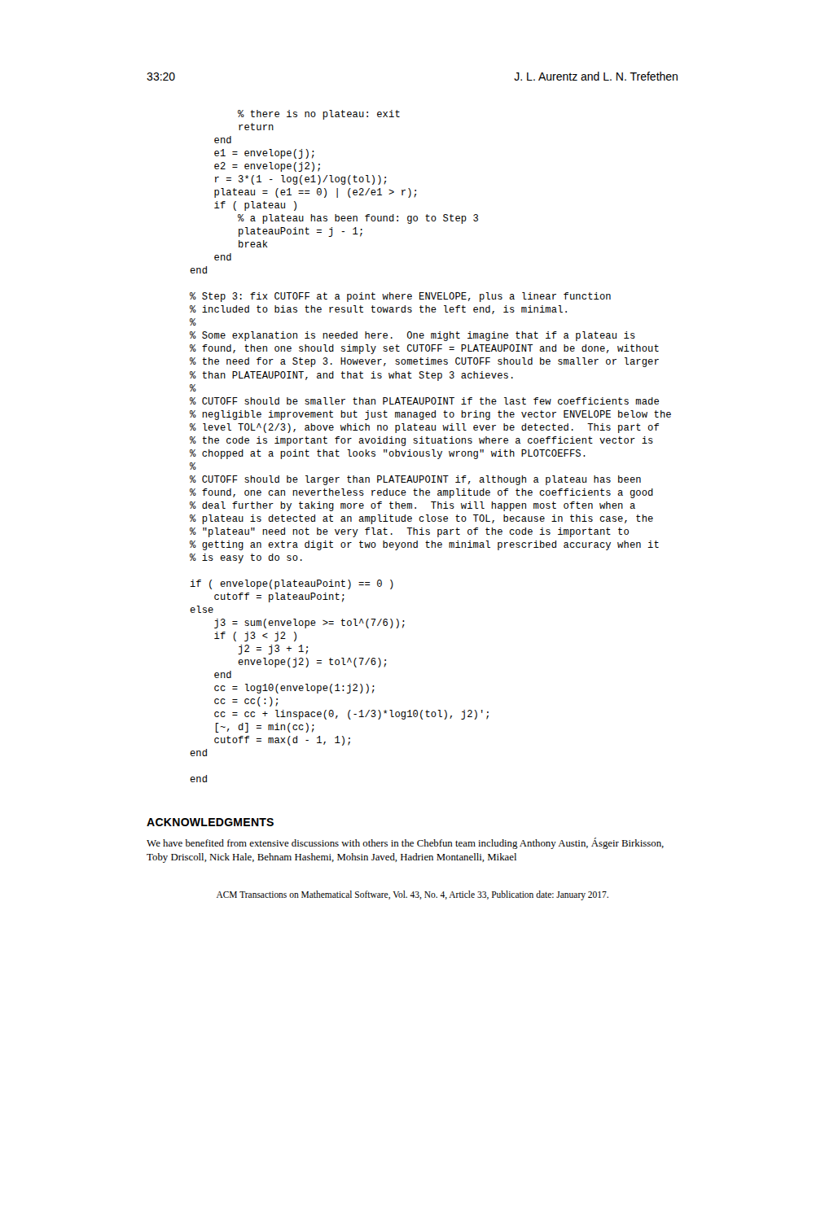33:20 J. L. Aurentz and L. N. Trefethen
        % there is no plateau: exit
        return
    end
    e1 = envelope(j);
    e2 = envelope(j2);
    r = 3*(1 - log(e1)/log(tol));
    plateau = (e1 == 0) | (e2/e1 > r);
    if ( plateau )
        % a plateau has been found: go to Step 3
        plateauPoint = j - 1;
        break
    end
end

% Step 3: fix CUTOFF at a point where ENVELOPE, plus a linear function
% included to bias the result towards the left end, is minimal.
%
% Some explanation is needed here.  One might imagine that if a plateau is
% found, then one should simply set CUTOFF = PLATEAUPOINT and be done, without
% the need for a Step 3. However, sometimes CUTOFF should be smaller or larger
% than PLATEAUPOINT, and that is what Step 3 achieves.
%
% CUTOFF should be smaller than PLATEAUPOINT if the last few coefficients made
% negligible improvement but just managed to bring the vector ENVELOPE below the
% level TOL^(2/3), above which no plateau will ever be detected.  This part of
% the code is important for avoiding situations where a coefficient vector is
% chopped at a point that looks "obviously wrong" with PLOTCOEFFS.
%
% CUTOFF should be larger than PLATEAUPOINT if, although a plateau has been
% found, one can nevertheless reduce the amplitude of the coefficients a good
% deal further by taking more of them.  This will happen most often when a
% plateau is detected at an amplitude close to TOL, because in this case, the
% "plateau" need not be very flat.  This part of the code is important to
% getting an extra digit or two beyond the minimal prescribed accuracy when it
% is easy to do so.

if ( envelope(plateauPoint) == 0 )
    cutoff = plateauPoint;
else
    j3 = sum(envelope >= tol^(7/6));
    if ( j3 < j2 )
        j2 = j3 + 1;
        envelope(j2) = tol^(7/6);
    end
    cc = log10(envelope(1:j2));
    cc = cc(:);
    cc = cc + linspace(0, (-1/3)*log10(tol), j2)';
    [~, d] = min(cc);
    cutoff = max(d - 1, 1);
end

end
ACKNOWLEDGMENTS
We have benefited from extensive discussions with others in the Chebfun team including Anthony Austin, Ásgeir Birkisson, Toby Driscoll, Nick Hale, Behnam Hashemi, Mohsin Javed, Hadrien Montanelli, Mikael
ACM Transactions on Mathematical Software, Vol. 43, No. 4, Article 33, Publication date: January 2017.